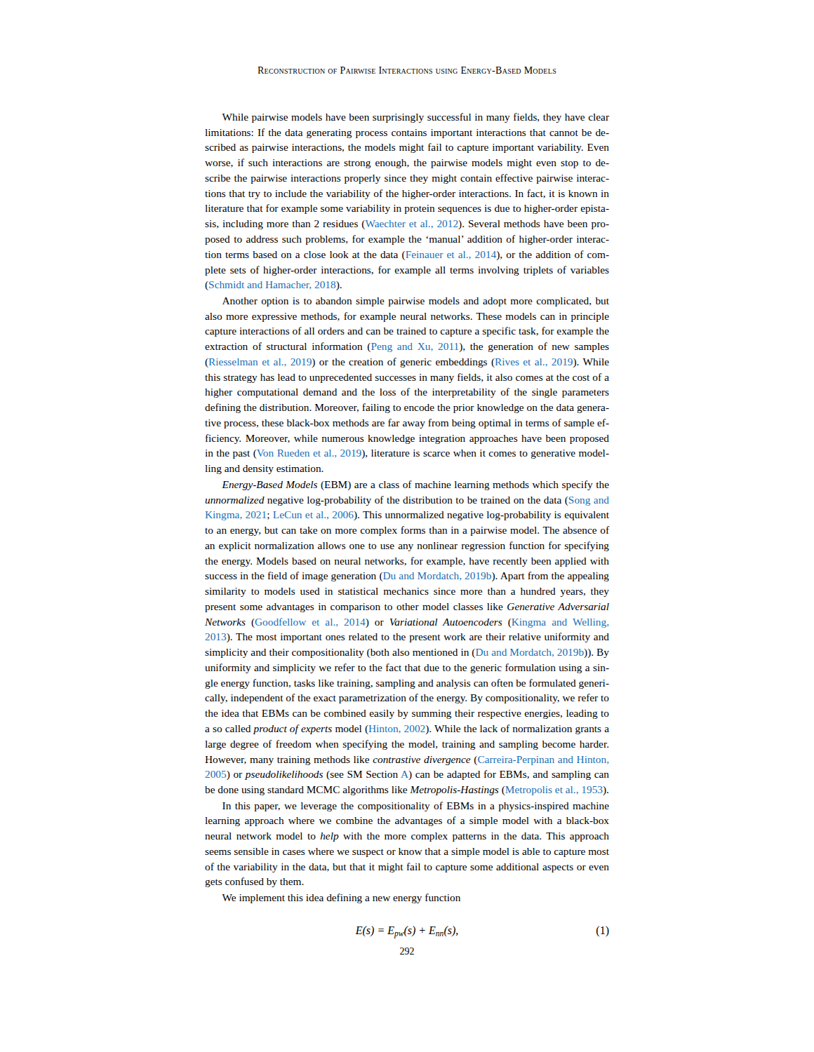Reconstruction of Pairwise Interactions using Energy-Based Models
While pairwise models have been surprisingly successful in many fields, they have clear limitations: If the data generating process contains important interactions that cannot be described as pairwise interactions, the models might fail to capture important variability. Even worse, if such interactions are strong enough, the pairwise models might even stop to describe the pairwise interactions properly since they might contain effective pairwise interactions that try to include the variability of the higher-order interactions. In fact, it is known in literature that for example some variability in protein sequences is due to higher-order epistasis, including more than 2 residues (Waechter et al., 2012). Several methods have been proposed to address such problems, for example the ‘manual’ addition of higher-order interaction terms based on a close look at the data (Feinauer et al., 2014), or the addition of complete sets of higher-order interactions, for example all terms involving triplets of variables (Schmidt and Hamacher, 2018).
Another option is to abandon simple pairwise models and adopt more complicated, but also more expressive methods, for example neural networks. These models can in principle capture interactions of all orders and can be trained to capture a specific task, for example the extraction of structural information (Peng and Xu, 2011), the generation of new samples (Riesselman et al., 2019) or the creation of generic embeddings (Rives et al., 2019). While this strategy has lead to unprecedented successes in many fields, it also comes at the cost of a higher computational demand and the loss of the interpretability of the single parameters defining the distribution. Moreover, failing to encode the prior knowledge on the data generative process, these black-box methods are far away from being optimal in terms of sample efficiency. Moreover, while numerous knowledge integration approaches have been proposed in the past (Von Rueden et al., 2019), literature is scarce when it comes to generative modelling and density estimation.
Energy-Based Models (EBM) are a class of machine learning methods which specify the unnormalized negative log-probability of the distribution to be trained on the data (Song and Kingma, 2021; LeCun et al., 2006). This unnormalized negative log-probability is equivalent to an energy, but can take on more complex forms than in a pairwise model. The absence of an explicit normalization allows one to use any nonlinear regression function for specifying the energy. Models based on neural networks, for example, have recently been applied with success in the field of image generation (Du and Mordatch, 2019b). Apart from the appealing similarity to models used in statistical mechanics since more than a hundred years, they present some advantages in comparison to other model classes like Generative Adversarial Networks (Goodfellow et al., 2014) or Variational Autoencoders (Kingma and Welling, 2013). The most important ones related to the present work are their relative uniformity and simplicity and their compositionality (both also mentioned in (Du and Mordatch, 2019b)). By uniformity and simplicity we refer to the fact that due to the generic formulation using a single energy function, tasks like training, sampling and analysis can often be formulated generically, independent of the exact parametrization of the energy. By compositionality, we refer to the idea that EBMs can be combined easily by summing their respective energies, leading to a so called product of experts model (Hinton, 2002). While the lack of normalization grants a large degree of freedom when specifying the model, training and sampling become harder. However, many training methods like contrastive divergence (Carreira-Perpinan and Hinton, 2005) or pseudolikelihoods (see SM Section A) can be adapted for EBMs, and sampling can be done using standard MCMC algorithms like Metropolis-Hastings (Metropolis et al., 1953).
In this paper, we leverage the compositionality of EBMs in a physics-inspired machine learning approach where we combine the advantages of a simple model with a black-box neural network model to help with the more complex patterns in the data. This approach seems sensible in cases where we suspect or know that a simple model is able to capture most of the variability in the data, but that it might fail to capture some additional aspects or even gets confused by them.
We implement this idea defining a new energy function
E(s) = Epw(s) + Enn(s), (1)
292